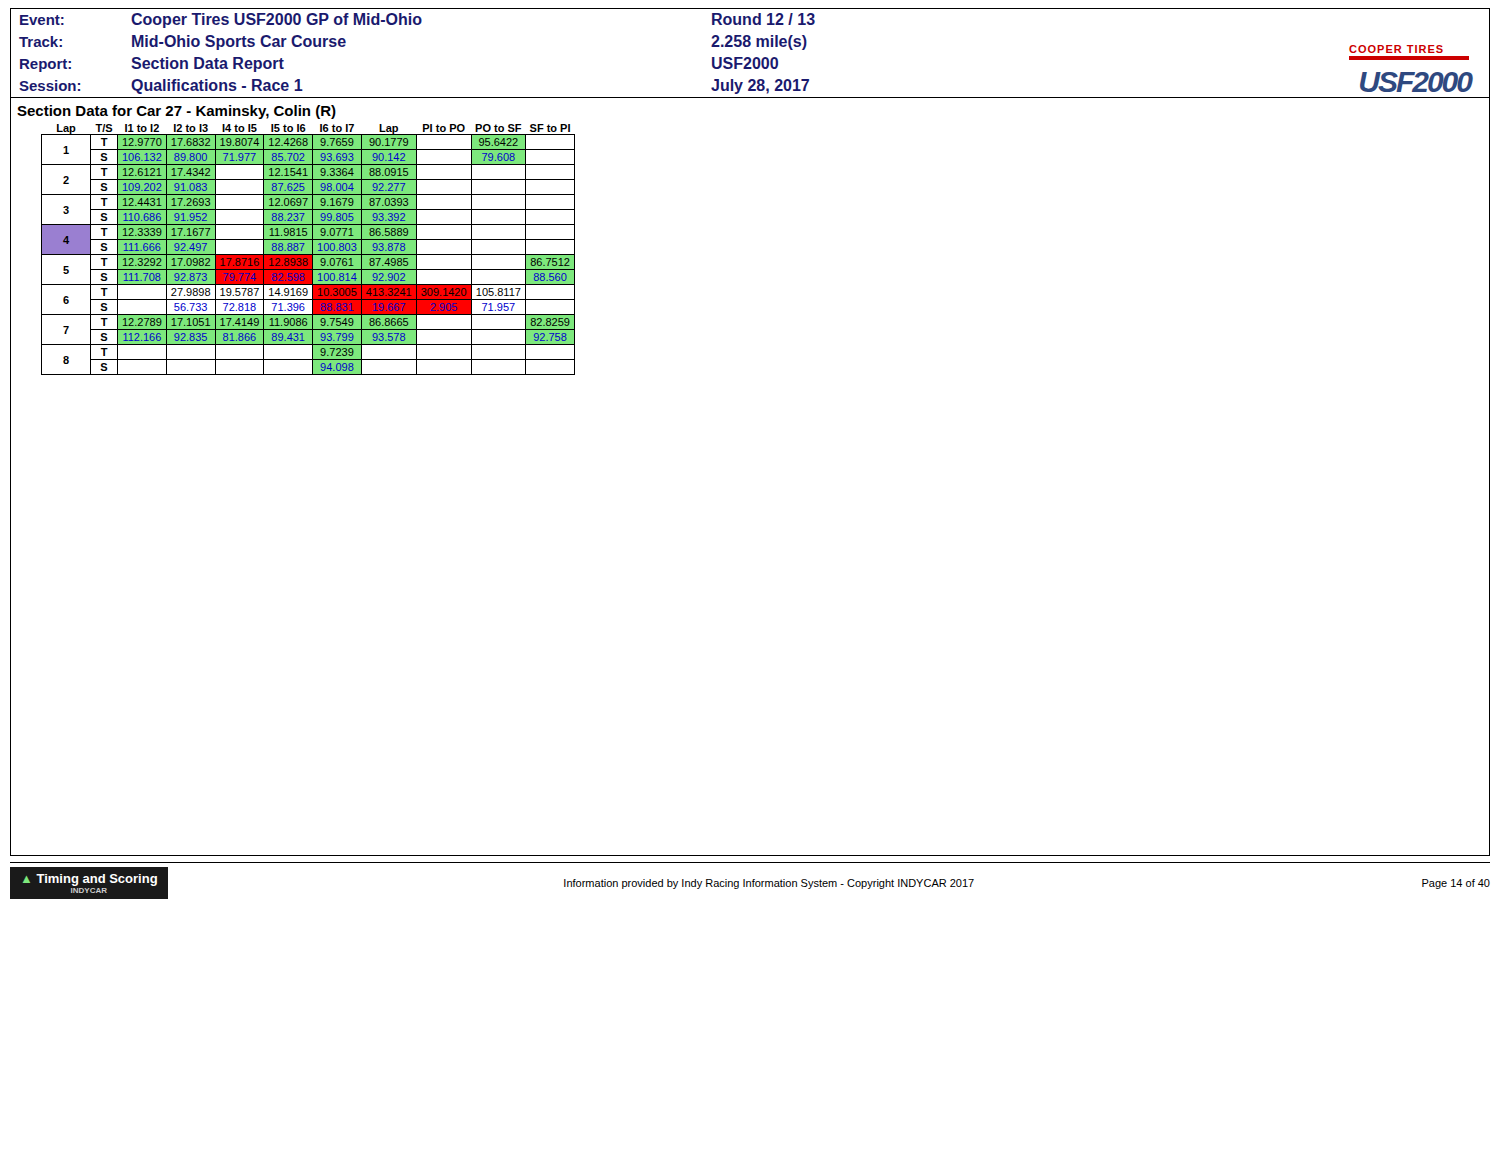Event:
Cooper Tires USF2000 GP of Mid-Ohio
Round 12 / 13
Track:
Mid-Ohio Sports Car Course
2.258 mile(s)
Report:
Section Data Report
USF2000
Session:
Qualifications - Race 1
July 28, 2017
COOPER TIRES
USF2000powered by mazda
Section Data for Car 27 - Kaminsky, Colin (R)
| Lap | T/S | I1 to I2 | I2 to I3 | I4 to I5 | I5 to I6 | I6 to I7 | Lap | PI to PO | PO to SF | SF to PI |
| --- | --- | --- | --- | --- | --- | --- | --- | --- | --- | --- |
| 1 | T | 12.9770 | 17.6832 | 19.8074 | 12.4268 | 9.7659 | 90.1779 | | 95.6422 | |
| S | 106.132 | 89.800 | 71.977 | 85.702 | 93.693 | 90.142 | | 79.608 | |
| 2 | T | 12.6121 | 17.4342 | | 12.1541 | 9.3364 | 88.0915 | | | |
| S | 109.202 | 91.083 | | 87.625 | 98.004 | 92.277 | | | |
| 3 | T | 12.4431 | 17.2693 | | 12.0697 | 9.1679 | 87.0393 | | | |
| S | 110.686 | 91.952 | | 88.237 | 99.805 | 93.392 | | | |
| 4 | T | 12.3339 | 17.1677 | | 11.9815 | 9.0771 | 86.5889 | | | |
| S | 111.666 | 92.497 | | 88.887 | 100.803 | 93.878 | | | |
| 5 | T | 12.3292 | 17.0982 | 17.8716 | 12.8938 | 9.0761 | 87.4985 | | | 86.7512 |
| S | 111.708 | 92.873 | 79.774 | 82.598 | 100.814 | 92.902 | | | 88.560 |
| 6 | T | | 27.9898 | 19.5787 | 14.9169 | 10.3005 | 413.3241 | 309.1420 | 105.8117 | |
| S | | 56.733 | 72.818 | 71.396 | 88.831 | 19.667 | 2.905 | 71.957 | |
| 7 | T | 12.2789 | 17.1051 | 17.4149 | 11.9086 | 9.7549 | 86.8665 | | | 82.8259 |
| S | 112.166 | 92.835 | 81.866 | 89.431 | 93.799 | 93.578 | | | 92.758 |
| 8 | T | | | | | 9.7239 | | | | |
| S | | | | | 94.098 | | | | |
▲ Timing and ScoringINDYCAR
Information provided by Indy Racing Information System - Copyright INDYCAR 2017
Page 14 of 40